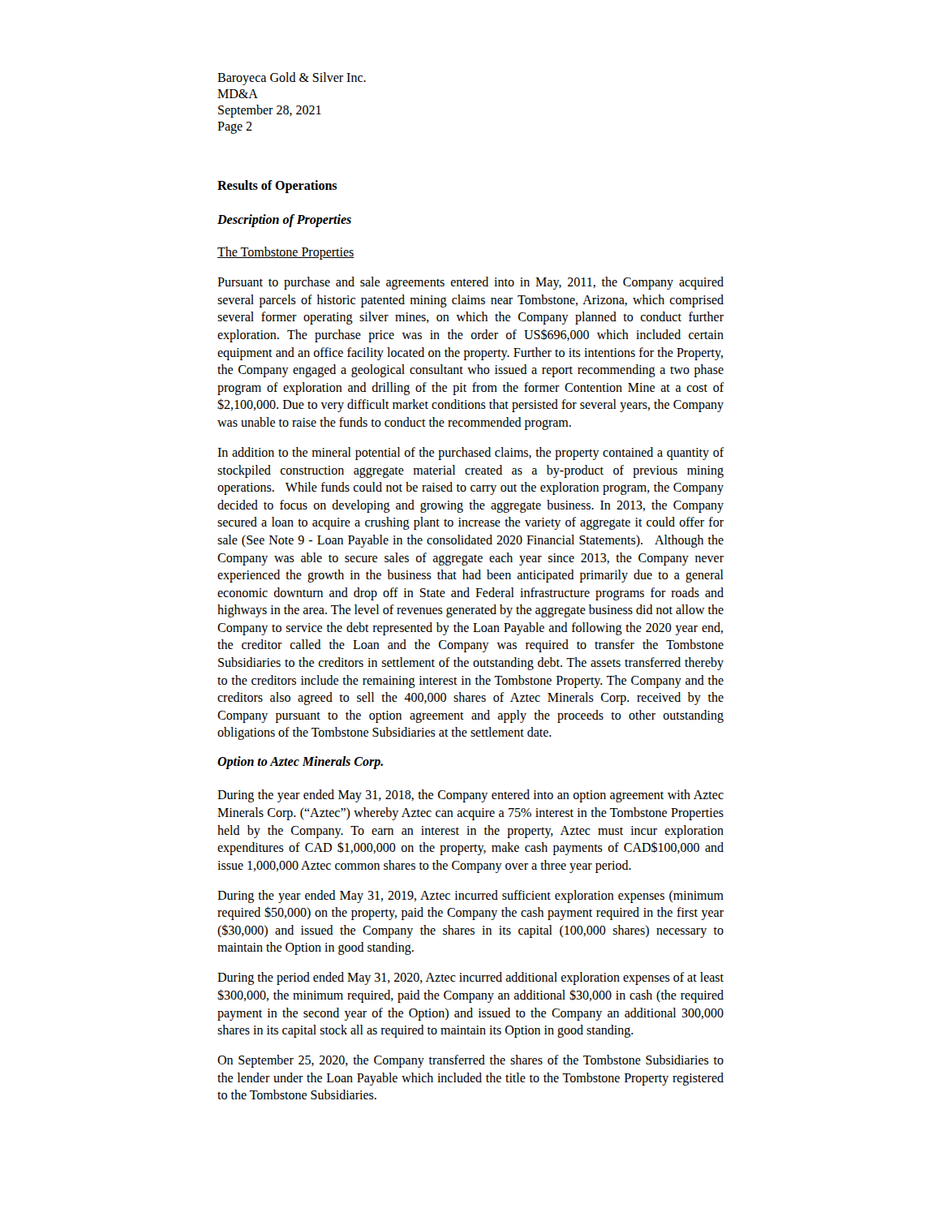Baroyeca Gold & Silver Inc.
MD&A
September 28, 2021
Page 2
Results of Operations
Description of Properties
The Tombstone Properties
Pursuant to purchase and sale agreements entered into in May, 2011, the Company acquired several parcels of historic patented mining claims near Tombstone, Arizona, which comprised several former operating silver mines, on which the Company planned to conduct further exploration. The purchase price was in the order of US$696,000 which included certain equipment and an office facility located on the property. Further to its intentions for the Property, the Company engaged a geological consultant who issued a report recommending a two phase program of exploration and drilling of the pit from the former Contention Mine at a cost of $2,100,000. Due to very difficult market conditions that persisted for several years, the Company was unable to raise the funds to conduct the recommended program.
In addition to the mineral potential of the purchased claims, the property contained a quantity of stockpiled construction aggregate material created as a by-product of previous mining operations. While funds could not be raised to carry out the exploration program, the Company decided to focus on developing and growing the aggregate business. In 2013, the Company secured a loan to acquire a crushing plant to increase the variety of aggregate it could offer for sale (See Note 9 - Loan Payable in the consolidated 2020 Financial Statements). Although the Company was able to secure sales of aggregate each year since 2013, the Company never experienced the growth in the business that had been anticipated primarily due to a general economic downturn and drop off in State and Federal infrastructure programs for roads and highways in the area. The level of revenues generated by the aggregate business did not allow the Company to service the debt represented by the Loan Payable and following the 2020 year end, the creditor called the Loan and the Company was required to transfer the Tombstone Subsidiaries to the creditors in settlement of the outstanding debt. The assets transferred thereby to the creditors include the remaining interest in the Tombstone Property. The Company and the creditors also agreed to sell the 400,000 shares of Aztec Minerals Corp. received by the Company pursuant to the option agreement and apply the proceeds to other outstanding obligations of the Tombstone Subsidiaries at the settlement date.
Option to Aztec Minerals Corp.
During the year ended May 31, 2018, the Company entered into an option agreement with Aztec Minerals Corp. (“Aztec”) whereby Aztec can acquire a 75% interest in the Tombstone Properties held by the Company. To earn an interest in the property, Aztec must incur exploration expenditures of CAD $1,000,000 on the property, make cash payments of CAD$100,000 and issue 1,000,000 Aztec common shares to the Company over a three year period.
During the year ended May 31, 2019, Aztec incurred sufficient exploration expenses (minimum required $50,000) on the property, paid the Company the cash payment required in the first year ($30,000) and issued the Company the shares in its capital (100,000 shares) necessary to maintain the Option in good standing.
During the period ended May 31, 2020, Aztec incurred additional exploration expenses of at least $300,000, the minimum required, paid the Company an additional $30,000 in cash (the required payment in the second year of the Option) and issued to the Company an additional 300,000 shares in its capital stock all as required to maintain its Option in good standing.
On September 25, 2020, the Company transferred the shares of the Tombstone Subsidiaries to the lender under the Loan Payable which included the title to the Tombstone Property registered to the Tombstone Subsidiaries.